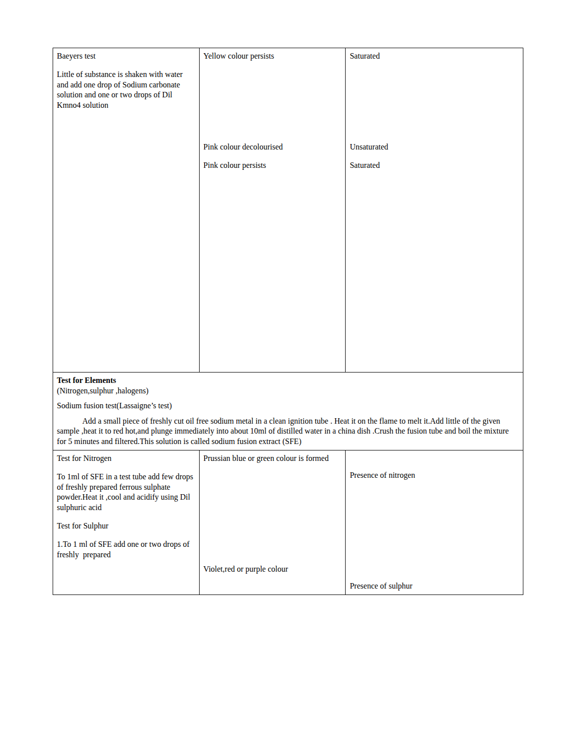| Baeyers test Little of substance is shaken with water and add one drop of Sodium carbonate solution and one or two drops of Dil Kmno4 solution | Yellow colour persists Pink colour decolourised Pink colour persists | Saturated Unsaturated Saturated |
| Test for Elements (Nitrogen,sulphur ,halogens) Sodium fusion test(Lassaigne’s test) Add a small piece of freshly cut oil free sodium metal in a clean ignition tube . Heat it on the flame to melt it.Add little of the given sample ,heat it to red hot,and plunge immediately into about 10ml of distilled water in a china dish .Crush the fusion tube and boil the mixture for 5 minutes and filtered.This solution is called sodium fusion extract (SFE) |
| Test for Nitrogen To 1ml of SFE in a test tube add few drops of freshly prepared ferrous sulphate powder.Heat it ,cool and acidify using Dil sulphuric acid Test for Sulphur 1.To 1 ml of SFE add one or two drops of freshly prepared | Prussian blue or green colour is formed Violet,red or purple colour | Presence of nitrogen Presence of sulphur |